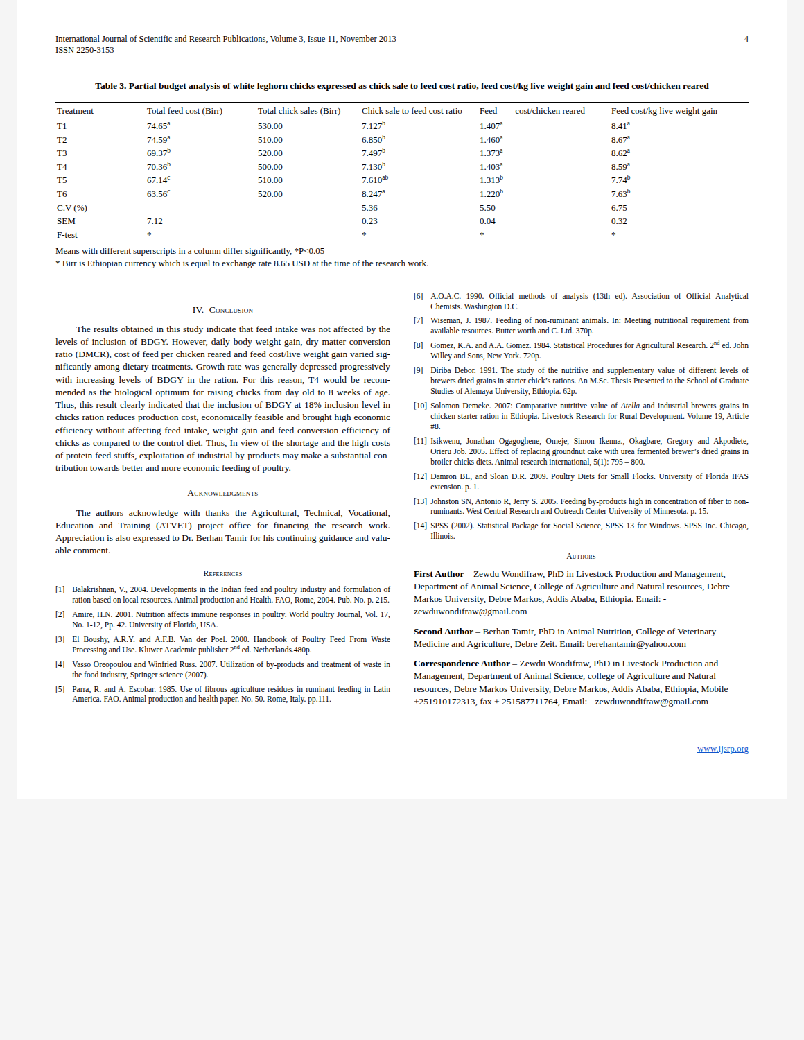International Journal of Scientific and Research Publications, Volume 3, Issue 11, November 2013
ISSN 2250-3153 4
Table 3. Partial budget analysis of white leghorn chicks expressed as chick sale to feed cost ratio, feed cost/kg live weight gain and feed cost/chicken reared
| Treatment | Total feed cost (Birr) | Total chick sales (Birr) | Chick sale to feed cost ratio | Feed cost/chicken reared | Feed cost/kg live weight gain |
| --- | --- | --- | --- | --- | --- |
| T1 | 74.65 a | 530.00 | 7.127 b | 1.407 a | 8.41 a |
| T2 | 74.59 a | 510.00 | 6.850 b | 1.460 a | 8.67 a |
| T3 | 69.37 b | 520.00 | 7.497 b | 1.373 a | 8.62 a |
| T4 | 70.36 b | 500.00 | 7.130 b | 1.403 a | 8.59 a |
| T5 | 67.14 c | 510.00 | 7.610 ab | 1.313 b | 7.74 b |
| T6 | 63.56 c | 520.00 | 8.247 a | 1.220 b | 7.63 b |
| C.V (%) | | | 5.36 | 5.50 | 6.75 |
| SEM | 7.12 | | 0.23 | 0.04 | 0.32 |
| F-test | * | | * | * | * |
Means with different superscripts in a column differ significantly, *P<0.05
* Birr is Ethiopian currency which is equal to exchange rate 8.65 USD at the time of the research work.
IV. Conclusion
The results obtained in this study indicate that feed intake was not affected by the levels of inclusion of BDGY. However, daily body weight gain, dry matter conversion ratio (DMCR), cost of feed per chicken reared and feed cost/live weight gain varied significantly among dietary treatments. Growth rate was generally depressed progressively with increasing levels of BDGY in the ration. For this reason, T4 would be recommended as the biological optimum for raising chicks from day old to 8 weeks of age. Thus, this result clearly indicated that the inclusion of BDGY at 18% inclusion level in chicks ration reduces production cost, economically feasible and brought high economic efficiency without affecting feed intake, weight gain and feed conversion efficiency of chicks as compared to the control diet. Thus, In view of the shortage and the high costs of protein feed stuffs, exploitation of industrial by-products may make a substantial contribution towards better and more economic feeding of poultry.
Acknowledgments
The authors acknowledge with thanks the Agricultural, Technical, Vocational, Education and Training (ATVET) project office for financing the research work. Appreciation is also expressed to Dr. Berhan Tamir for his continuing guidance and valuable comment.
References
[1] Balakrishnan, V., 2004. Developments in the Indian feed and poultry industry and formulation of ration based on local resources. Animal production and Health. FAO, Rome, 2004. Pub. No. p. 215.
[2] Amire, H.N. 2001. Nutrition affects immune responses in poultry. World poultry Journal, Vol. 17, No. 1-12, Pp. 42. University of Florida, USA.
[3] El Boushy, A.R.Y. and A.F.B. Van der Poel. 2000. Handbook of Poultry Feed From Waste Processing and Use. Kluwer Academic publisher 2nd ed. Netherlands.480p.
[4] Vasso Oreopoulou and Winfried Russ. 2007. Utilization of by-products and treatment of waste in the food industry, Springer science (2007).
[5] Parra, R. and A. Escobar. 1985. Use of fibrous agriculture residues in ruminant feeding in Latin America. FAO. Animal production and health paper. No. 50. Rome, Italy. pp.111.
[6] A.O.A.C. 1990. Official methods of analysis (13th ed). Association of Official Analytical Chemists. Washington D.C.
[7] Wiseman, J. 1987. Feeding of non-ruminant animals. In: Meeting nutritional requirement from available resources. Butter worth and C. Ltd. 370p.
[8] Gomez, K.A. and A.A. Gomez. 1984. Statistical Procedures for Agricultural Research. 2nd ed. John Willey and Sons, New York. 720p.
[9] Diriba Debor. 1991. The study of the nutritive and supplementary value of different levels of brewers dried grains in starter chick’s rations. An M.Sc. Thesis Presented to the School of Graduate Studies of Alemaya University, Ethiopia. 62p.
[10] Solomon Demeke. 2007: Comparative nutritive value of Atella and industrial brewers grains in chicken starter ration in Ethiopia. Livestock Research for Rural Development. Volume 19, Article #8.
[11] Isikwenu, Jonathan Ogagoghene, Omeje, Simon Ikenna., Okagbare, Gregory and Akpodiete, Orieru Job. 2005. Effect of replacing groundnut cake with urea fermented brewer’s dried grains in broiler chicks diets. Animal research international, 5(1): 795 – 800.
[12] Damron BL, and Sloan D.R. 2009. Poultry Diets for Small Flocks. University of Florida IFAS extension. p. 1.
[13] Johnston SN, Antonio R, Jerry S. 2005. Feeding by-products high in concentration of fiber to non-ruminants. West Central Research and Outreach Center University of Minnesota. p. 15.
[14] SPSS (2002). Statistical Package for Social Science, SPSS 13 for Windows. SPSS Inc. Chicago, Illinois.
Authors
First Author – Zewdu Wondifraw, PhD in Livestock Production and Management, Department of Animal Science, College of Agriculture and Natural resources, Debre Markos University, Debre Markos, Addis Ababa, Ethiopia. Email: - zewduwondifraw@gmail.com
Second Author – Berhan Tamir, PhD in Animal Nutrition, College of Veterinary Medicine and Agriculture, Debre Zeit. Email: berehantamir@yahoo.com
Correspondence Author – Zewdu Wondifraw, PhD in Livestock Production and Management, Department of Animal Science, college of Agriculture and Natural resources, Debre Markos University, Debre Markos, Addis Ababa, Ethiopia, Mobile +251910172313, fax + 251587711764, Email: - zewduwondifraw@gmail.com
www.ijsrp.org